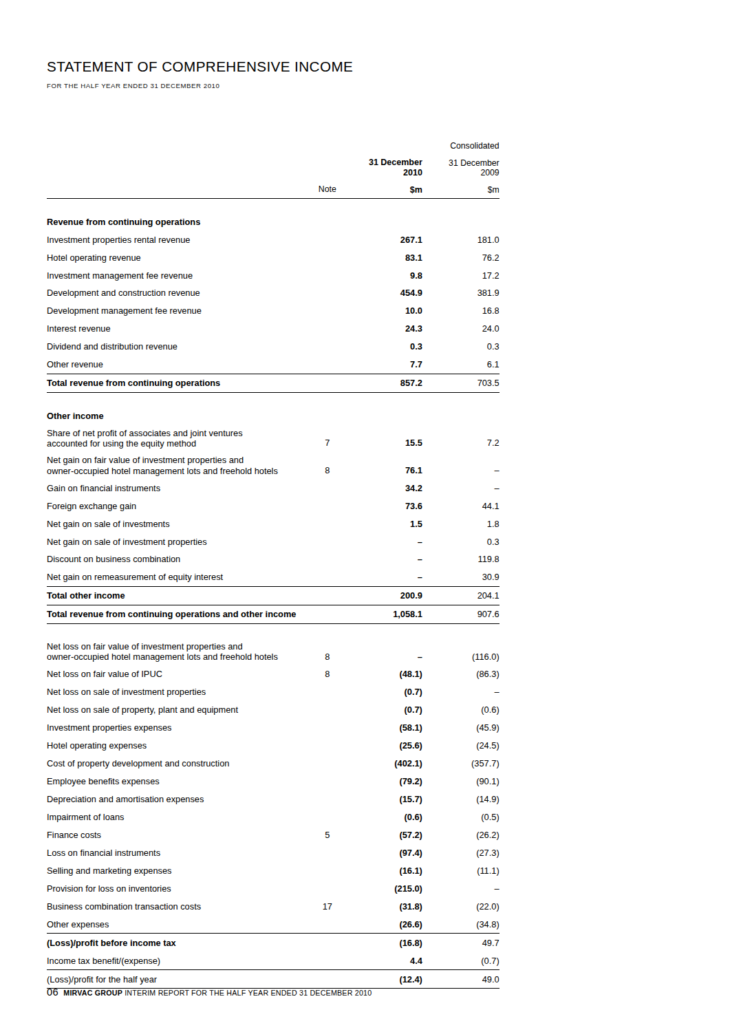Statement of Comprehensive Income
For the half year ended 31 December 2010
| | | | Consolidated |
| --- | --- | --- | --- |
| | | 31 December 2010 | 31 December 2009 |
| | Note | $m | $m |
| Revenue from continuing operations | | | |
| Investment properties rental revenue | | 267.1 | 181.0 |
| Hotel operating revenue | | 83.1 | 76.2 |
| Investment management fee revenue | | 9.8 | 17.2 |
| Development and construction revenue | | 454.9 | 381.9 |
| Development management fee revenue | | 10.0 | 16.8 |
| Interest revenue | | 24.3 | 24.0 |
| Dividend and distribution revenue | | 0.3 | 0.3 |
| Other revenue | | 7.7 | 6.1 |
| Total revenue from continuing operations | | 857.2 | 703.5 |
| Other income | | | |
| Share of net profit of associates and joint ventures accounted for using the equity method | 7 | 15.5 | 7.2 |
| Net gain on fair value of investment properties and owner-occupied hotel management lots and freehold hotels | 8 | 76.1 | – |
| Gain on financial instruments | | 34.2 | – |
| Foreign exchange gain | | 73.6 | 44.1 |
| Net gain on sale of investments | | 1.5 | 1.8 |
| Net gain on sale of investment properties | | – | 0.3 |
| Discount on business combination | | – | 119.8 |
| Net gain on remeasurement of equity interest | | – | 30.9 |
| Total other income | | 200.9 | 204.1 |
| Total revenue from continuing operations and other income | | 1,058.1 | 907.6 |
| Net loss on fair value of investment properties and owner-occupied hotel management lots and freehold hotels | 8 | – | (116.0) |
| Net loss on fair value of IPUC | 8 | (48.1) | (86.3) |
| Net loss on sale of investment properties | | (0.7) | – |
| Net loss on sale of property, plant and equipment | | (0.7) | (0.6) |
| Investment properties expenses | | (58.1) | (45.9) |
| Hotel operating expenses | | (25.6) | (24.5) |
| Cost of property development and construction | | (402.1) | (357.7) |
| Employee benefits expenses | | (79.2) | (90.1) |
| Depreciation and amortisation expenses | | (15.7) | (14.9) |
| Impairment of loans | | (0.6) | (0.5) |
| Finance costs | 5 | (57.2) | (26.2) |
| Loss on financial instruments | | (97.4) | (27.3) |
| Selling and marketing expenses | | (16.1) | (11.1) |
| Provision for loss on inventories | | (215.0) | – |
| Business combination transaction costs | 17 | (31.8) | (22.0) |
| Other expenses | | (26.6) | (34.8) |
| (Loss)/profit before income tax | | (16.8) | 49.7 |
| Income tax benefit/(expense) | | 4.4 | (0.7) |
| (Loss)/profit for the half year | | (12.4) | 49.0 |
06 MIRVAC GROUP INTERIM REPORT FOR THE HALF YEAR ENDED 31 DECEMBER 2010